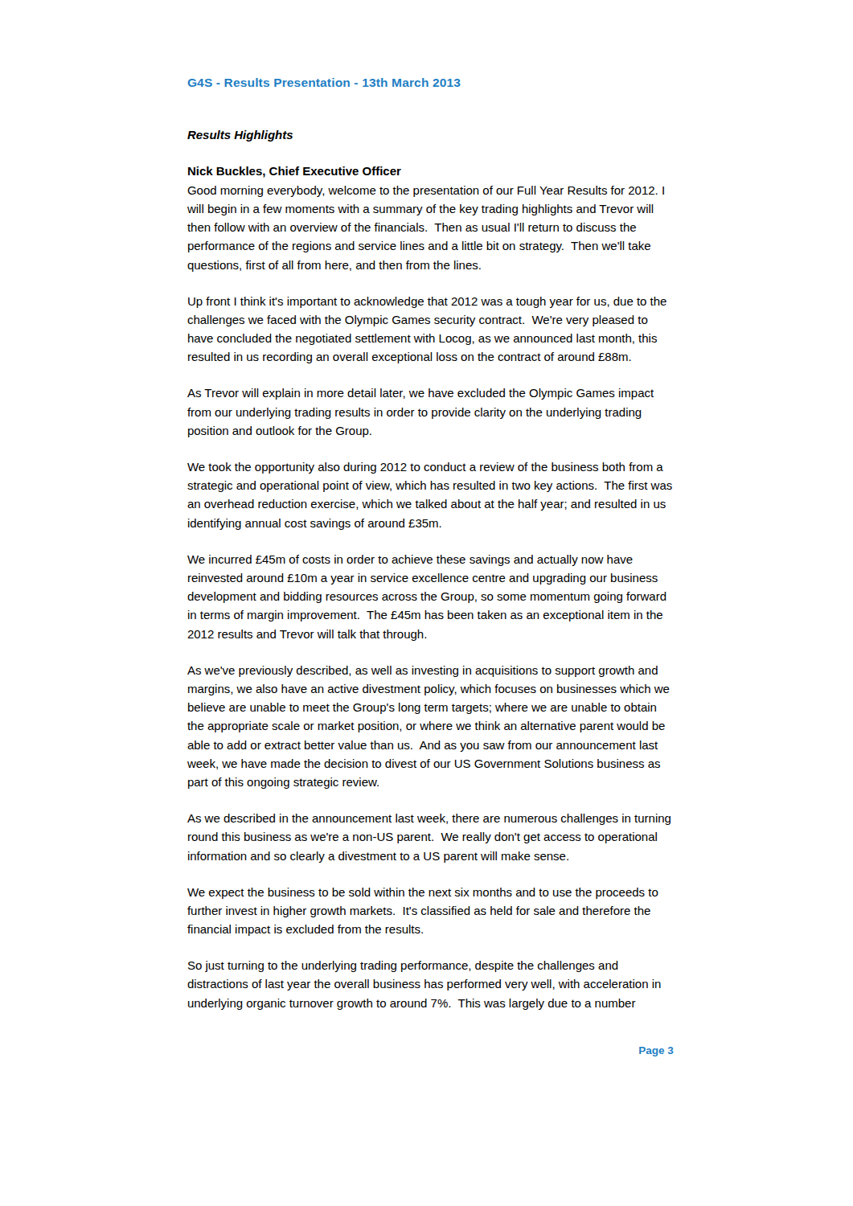G4S - Results Presentation - 13th March 2013
Results Highlights
Nick Buckles, Chief Executive Officer
Good morning everybody, welcome to the presentation of our Full Year Results for 2012. I will begin in a few moments with a summary of the key trading highlights and Trevor will then follow with an overview of the financials. Then as usual I'll return to discuss the performance of the regions and service lines and a little bit on strategy. Then we'll take questions, first of all from here, and then from the lines.
Up front I think it's important to acknowledge that 2012 was a tough year for us, due to the challenges we faced with the Olympic Games security contract. We're very pleased to have concluded the negotiated settlement with Locog, as we announced last month, this resulted in us recording an overall exceptional loss on the contract of around £88m.
As Trevor will explain in more detail later, we have excluded the Olympic Games impact from our underlying trading results in order to provide clarity on the underlying trading position and outlook for the Group.
We took the opportunity also during 2012 to conduct a review of the business both from a strategic and operational point of view, which has resulted in two key actions. The first was an overhead reduction exercise, which we talked about at the half year; and resulted in us identifying annual cost savings of around £35m.
We incurred £45m of costs in order to achieve these savings and actually now have reinvested around £10m a year in service excellence centre and upgrading our business development and bidding resources across the Group, so some momentum going forward in terms of margin improvement. The £45m has been taken as an exceptional item in the 2012 results and Trevor will talk that through.
As we've previously described, as well as investing in acquisitions to support growth and margins, we also have an active divestment policy, which focuses on businesses which we believe are unable to meet the Group's long term targets; where we are unable to obtain the appropriate scale or market position, or where we think an alternative parent would be able to add or extract better value than us. And as you saw from our announcement last week, we have made the decision to divest of our US Government Solutions business as part of this ongoing strategic review.
As we described in the announcement last week, there are numerous challenges in turning round this business as we're a non-US parent. We really don't get access to operational information and so clearly a divestment to a US parent will make sense.
We expect the business to be sold within the next six months and to use the proceeds to further invest in higher growth markets. It's classified as held for sale and therefore the financial impact is excluded from the results.
So just turning to the underlying trading performance, despite the challenges and distractions of last year the overall business has performed very well, with acceleration in underlying organic turnover growth to around 7%. This was largely due to a number
Page 3